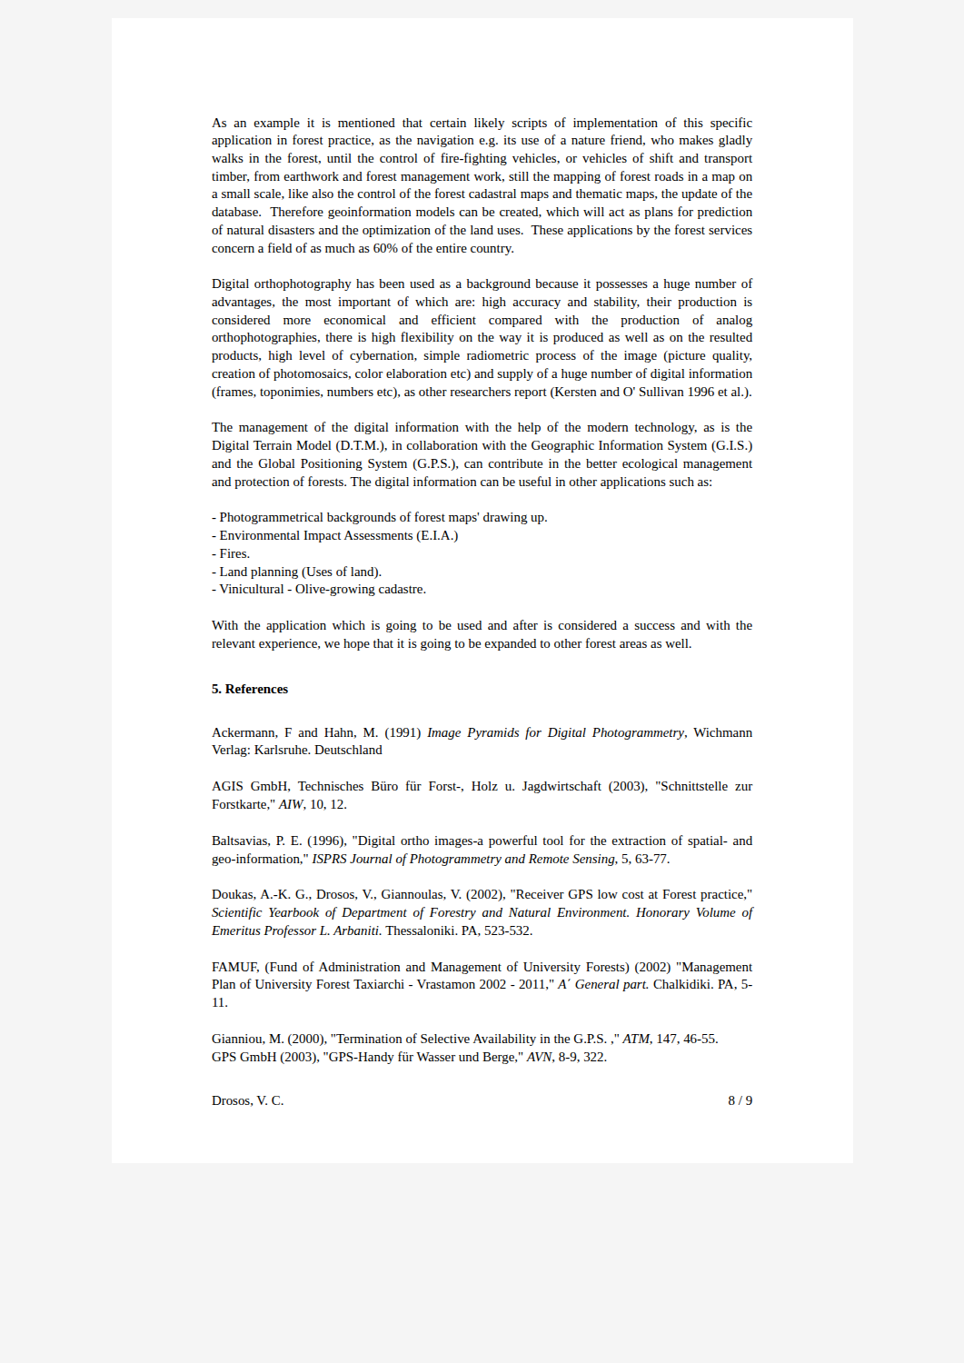As an example it is mentioned that certain likely scripts of implementation of this specific application in forest practice, as the navigation e.g. its use of a nature friend, who makes gladly walks in the forest, until the control of fire-fighting vehicles, or vehicles of shift and transport timber, from earthwork and forest management work, still the mapping of forest roads in a map on a small scale, like also the control of the forest cadastral maps and thematic maps, the update of the database. Therefore geoinformation models can be created, which will act as plans for prediction of natural disasters and the optimization of the land uses. These applications by the forest services concern a field of as much as 60% of the entire country.
Digital orthophotography has been used as a background because it possesses a huge number of advantages, the most important of which are: high accuracy and stability, their production is considered more economical and efficient compared with the production of analog orthophotographies, there is high flexibility on the way it is produced as well as on the resulted products, high level of cybernation, simple radiometric process of the image (picture quality, creation of photomosaics, color elaboration etc) and supply of a huge number of digital information (frames, toponimies, numbers etc), as other researchers report (Kersten and O' Sullivan 1996 et al.).
The management of the digital information with the help of the modern technology, as is the Digital Terrain Model (D.T.M.), in collaboration with the Geographic Information System (G.I.S.) and the Global Positioning System (G.P.S.), can contribute in the better ecological management and protection of forests. The digital information can be useful in other applications such as:
- Photogrammetrical backgrounds of forest maps' drawing up.
- Environmental Impact Assessments (E.I.A.)
- Fires.
- Land planning (Uses of land).
- Vinicultural - Olive-growing cadastre.
With the application which is going to be used and after is considered a success and with the relevant experience, we hope that it is going to be expanded to other forest areas as well.
5. References
Ackermann, F and Hahn, M. (1991) Image Pyramids for Digital Photogrammetry, Wichmann Verlag: Karlsruhe. Deutschland
AGIS GmbH, Technisches Büro für Forst-, Holz u. Jagdwirtschaft (2003), "Schnittstelle zur Forstkarte," AIW, 10, 12.
Baltsavias, P. E. (1996), "Digital ortho images-a powerful tool for the extraction of spatial- and geo-information," ISPRS Journal of Photogrammetry and Remote Sensing, 5, 63-77.
Doukas, A.-K. G., Drosos, V., Giannoulas, V. (2002), "Receiver GPS low cost at Forest practice," Scientific Yearbook of Department of Forestry and Natural Environment. Honorary Volume of Emeritus Professor L. Arbaniti. Thessaloniki. PA, 523-532.
FAMUF, (Fund of Administration and Management of University Forests) (2002) "Management Plan of University Forest Taxiarchi - Vrastamon 2002 - 2011," A΄ General part. Chalkidiki. PA, 5-11.
Gianniou, M. (2000), "Termination of Selective Availability in the G.P.S. ," ATM, 147, 46-55.
GPS GmbH (2003), "GPS-Handy für Wasser und Berge," AVN, 8-9, 322.
Drosos, V. C. 8 / 9